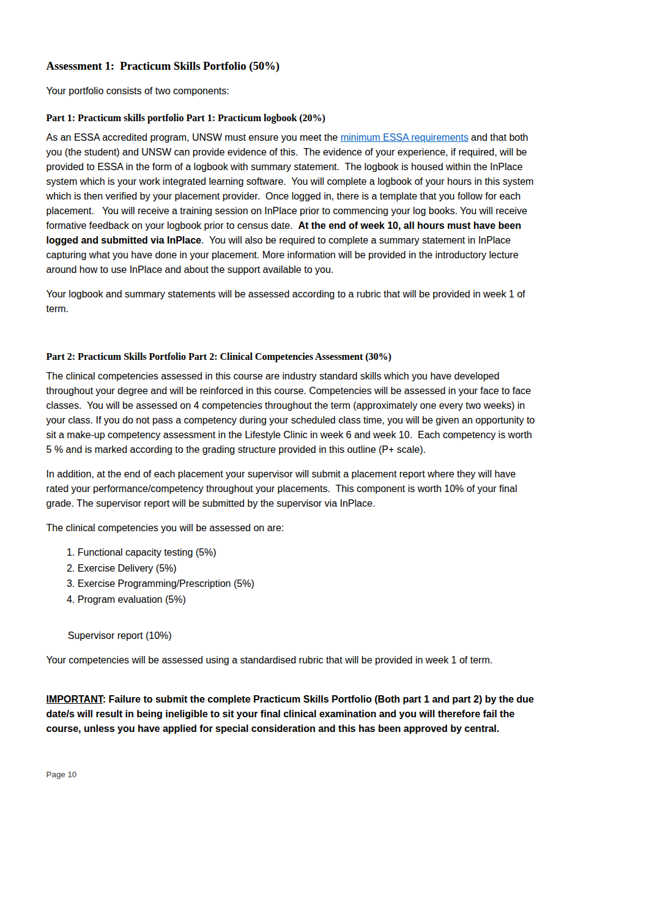Assessment 1: Practicum Skills Portfolio (50%)
Your portfolio consists of two components:
Part 1: Practicum skills portfolio Part 1: Practicum logbook (20%)
As an ESSA accredited program, UNSW must ensure you meet the minimum ESSA requirements and that both you (the student) and UNSW can provide evidence of this. The evidence of your experience, if required, will be provided to ESSA in the form of a logbook with summary statement. The logbook is housed within the InPlace system which is your work integrated learning software. You will complete a logbook of your hours in this system which is then verified by your placement provider. Once logged in, there is a template that you follow for each placement. You will receive a training session on InPlace prior to commencing your log books. You will receive formative feedback on your logbook prior to census date. At the end of week 10, all hours must have been logged and submitted via InPlace. You will also be required to complete a summary statement in InPlace capturing what you have done in your placement. More information will be provided in the introductory lecture around how to use InPlace and about the support available to you.
Your logbook and summary statements will be assessed according to a rubric that will be provided in week 1 of term.
Part 2: Practicum Skills Portfolio Part 2: Clinical Competencies Assessment (30%)
The clinical competencies assessed in this course are industry standard skills which you have developed throughout your degree and will be reinforced in this course. Competencies will be assessed in your face to face classes. You will be assessed on 4 competencies throughout the term (approximately one every two weeks) in your class. If you do not pass a competency during your scheduled class time, you will be given an opportunity to sit a make-up competency assessment in the Lifestyle Clinic in week 6 and week 10. Each competency is worth 5 % and is marked according to the grading structure provided in this outline (P+ scale).
In addition, at the end of each placement your supervisor will submit a placement report where they will have rated your performance/competency throughout your placements. This component is worth 10% of your final grade. The supervisor report will be submitted by the supervisor via InPlace.
The clinical competencies you will be assessed on are:
Functional capacity testing (5%)
Exercise Delivery (5%)
Exercise Programming/Prescription (5%)
Program evaluation (5%)
Supervisor report (10%)
Your competencies will be assessed using a standardised rubric that will be provided in week 1 of term.
IMPORTANT: Failure to submit the complete Practicum Skills Portfolio (Both part 1 and part 2) by the due date/s will result in being ineligible to sit your final clinical examination and you will therefore fail the course, unless you have applied for special consideration and this has been approved by central.
Page 10